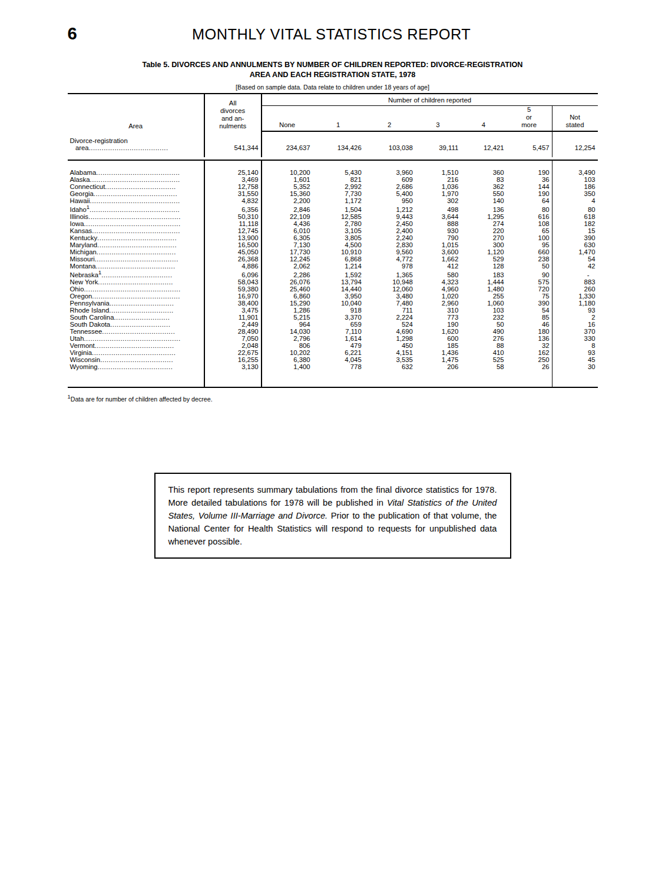6
MONTHLY VITAL STATISTICS REPORT
Table 5. DIVORCES AND ANNULMENTS BY NUMBER OF CHILDREN REPORTED: DIVORCE-REGISTRATION AREA AND EACH REGISTRATION STATE, 1978
[Based on sample data. Data relate to children under 18 years of age]
| Area | All divorces and an- nulments | Number of children reported |
| --- | --- | --- |
| None | 1 | 2 | 3 | 4 | 5 or more | Not stated |
| Divorce-registration area ..................................... | 541,344 | 234,637 | 134,426 | 103,038 | 39,111 | 12,421 | 5,457 | 12,254 |
| Alabama ....................................... | 25,140 | 10,200 | 5,430 | 3,960 | 1,510 | 360 | 190 | 3,490 |
| Alaska .......................................... | 3,469 | 1,601 | 821 | 609 | 216 | 83 | 36 | 103 |
| Connecticut ................................. | 12,758 | 5,352 | 2,992 | 2,686 | 1,036 | 362 | 144 | 186 |
| Georgia ....................................... | 31,550 | 15,360 | 7,730 | 5,400 | 1,970 | 550 | 190 | 350 |
| Hawaii .......................................... | 4,832 | 2,200 | 1,172 | 950 | 302 | 140 | 64 | 4 |
| Idaho 1 .......................................... | 6,356 | 2,846 | 1,504 | 1,212 | 498 | 136 | 80 | 80 |
| Illinois ........................................... | 50,310 | 22,109 | 12,585 | 9,443 | 3,644 | 1,295 | 616 | 618 |
| Iowa ............................................. | 11,118 | 4,436 | 2,780 | 2,450 | 888 | 274 | 108 | 182 |
| Kansas ......................................... | 12,745 | 6,010 | 3,105 | 2,400 | 930 | 220 | 65 | 15 |
| Kentucky ..................................... | 13,900 | 6,305 | 3,805 | 2,240 | 790 | 270 | 100 | 390 |
| Maryland ..................................... | 16,500 | 7,130 | 4,500 | 2,830 | 1,015 | 300 | 95 | 630 |
| Michigan ..................................... | 45,050 | 17,730 | 10,910 | 9,560 | 3,600 | 1,120 | 660 | 1,470 |
| Missouri ....................................... | 26,368 | 12,245 | 6,868 | 4,772 | 1,662 | 529 | 238 | 54 |
| Montana ..................................... | 4,886 | 2,062 | 1,214 | 978 | 412 | 128 | 50 | 42 |
| Nebraska 1 ................................. | 6,096 | 2,286 | 1,592 | 1,365 | 580 | 183 | 90 | - |
| New York ................................... | 58,043 | 26,076 | 13,794 | 10,948 | 4,323 | 1,444 | 575 | 883 |
| Ohio ............................................. | 59,380 | 25,460 | 14,440 | 12,060 | 4,960 | 1,480 | 720 | 260 |
| Oregon ......................................... | 16,970 | 6,860 | 3,950 | 3,480 | 1,020 | 255 | 75 | 1,330 |
| Pennsylvania .............................. | 38,400 | 15,290 | 10,040 | 7,480 | 2,960 | 1,060 | 390 | 1,180 |
| Rhode Island .............................. | 3,475 | 1,286 | 918 | 711 | 310 | 103 | 54 | 93 |
| South Carolina .......................... | 11,901 | 5,215 | 3,370 | 2,224 | 773 | 232 | 85 | 2 |
| South Dakota ............................ | 2,449 | 964 | 659 | 524 | 190 | 50 | 46 | 16 |
| Tennessee .................................. | 28,490 | 14,030 | 7,110 | 4,690 | 1,620 | 490 | 180 | 370 |
| Utah ............................................. | 7,050 | 2,796 | 1,614 | 1,298 | 600 | 276 | 136 | 330 |
| Vermont ..................................... | 2,048 | 806 | 479 | 450 | 185 | 88 | 32 | 8 |
| Virginia ....................................... | 22,675 | 10,202 | 6,221 | 4,151 | 1,436 | 410 | 162 | 93 |
| Wisconsin .................................. | 16,255 | 6,380 | 4,045 | 3,535 | 1,475 | 525 | 250 | 45 |
| Wyoming ................................... | 3,130 | 1,400 | 778 | 632 | 206 | 58 | 26 | 30 |
1Data are for number of children affected by decree.
This report represents summary tabulations from the final divorce statistics for 1978. More detailed tabulations for 1978 will be published in Vital Statistics of the United States, Volume III-Marriage and Divorce. Prior to the publication of that volume, the National Center for Health Statistics will respond to requests for unpublished data whenever possible.